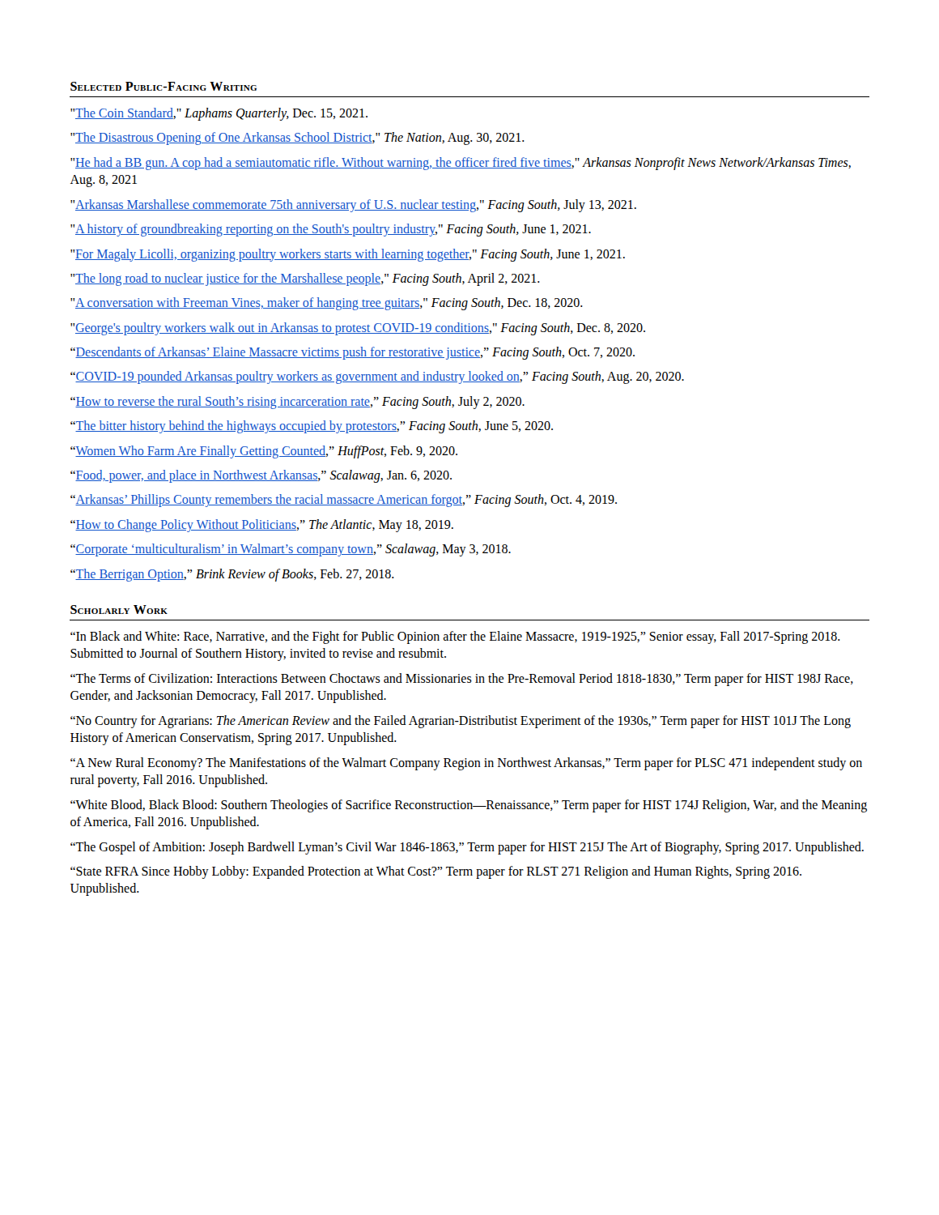Selected Public-Facing Writing
"The Coin Standard," Laphams Quarterly, Dec. 15, 2021.
"The Disastrous Opening of One Arkansas School District," The Nation, Aug. 30, 2021.
"He had a BB gun. A cop had a semiautomatic rifle. Without warning, the officer fired five times," Arkansas Nonprofit News Network/Arkansas Times, Aug. 8, 2021
"Arkansas Marshallese commemorate 75th anniversary of U.S. nuclear testing," Facing South, July 13, 2021.
"A history of groundbreaking reporting on the South's poultry industry," Facing South, June 1, 2021.
"For Magaly Licolli, organizing poultry workers starts with learning together," Facing South, June 1, 2021.
"The long road to nuclear justice for the Marshallese people," Facing South, April 2, 2021.
"A conversation with Freeman Vines, maker of hanging tree guitars," Facing South, Dec. 18, 2020.
"George's poultry workers walk out in Arkansas to protest COVID-19 conditions," Facing South, Dec. 8, 2020.
“Descendants of Arkansas’ Elaine Massacre victims push for restorative justice,” Facing South, Oct. 7, 2020.
“COVID-19 pounded Arkansas poultry workers as government and industry looked on,” Facing South, Aug. 20, 2020.
“How to reverse the rural South’s rising incarceration rate,” Facing South, July 2, 2020.
“The bitter history behind the highways occupied by protestors,” Facing South, June 5, 2020.
“Women Who Farm Are Finally Getting Counted,” HuffPost, Feb. 9, 2020.
“Food, power, and place in Northwest Arkansas,” Scalawag, Jan. 6, 2020.
“Arkansas’ Phillips County remembers the racial massacre American forgot,” Facing South, Oct. 4, 2019.
“How to Change Policy Without Politicians,” The Atlantic, May 18, 2019.
“Corporate ‘multiculturalism’ in Walmart’s company town,” Scalawag, May 3, 2018.
“The Berrigan Option,” Brink Review of Books, Feb. 27, 2018.
Scholarly Work
“In Black and White: Race, Narrative, and the Fight for Public Opinion after the Elaine Massacre, 1919-1925,” Senior essay, Fall 2017-Spring 2018. Submitted to Journal of Southern History, invited to revise and resubmit.
“The Terms of Civilization: Interactions Between Choctaws and Missionaries in the Pre-Removal Period 1818-1830,” Term paper for HIST 198J Race, Gender, and Jacksonian Democracy, Fall 2017. Unpublished.
“No Country for Agrarians: The American Review and the Failed Agrarian-Distributist Experiment of the 1930s,” Term paper for HIST 101J The Long History of American Conservatism, Spring 2017. Unpublished.
“A New Rural Economy? The Manifestations of the Walmart Company Region in Northwest Arkansas,” Term paper for PLSC 471 independent study on rural poverty, Fall 2016. Unpublished.
“White Blood, Black Blood: Southern Theologies of Sacrifice Reconstruction—Renaissance,” Term paper for HIST 174J Religion, War, and the Meaning of America, Fall 2016. Unpublished.
“The Gospel of Ambition: Joseph Bardwell Lyman’s Civil War 1846-1863,” Term paper for HIST 215J The Art of Biography, Spring 2017. Unpublished.
“State RFRA Since Hobby Lobby: Expanded Protection at What Cost?” Term paper for RLST 271 Religion and Human Rights, Spring 2016. Unpublished.